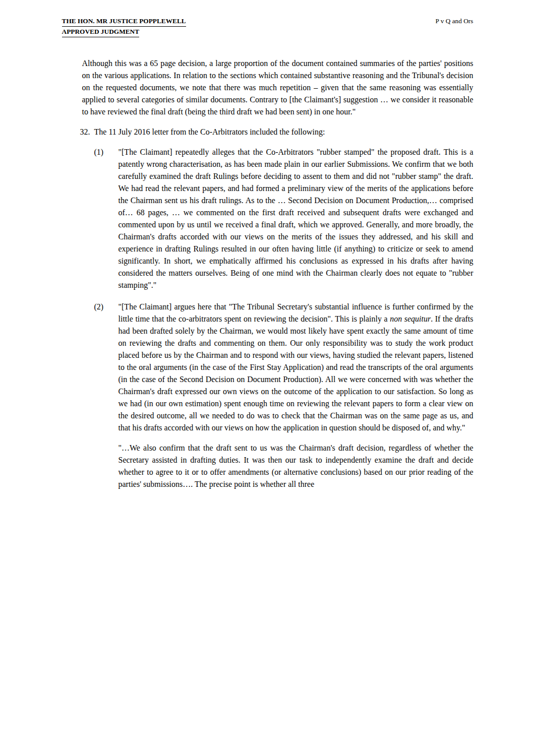THE HON. MR JUSTICE POPPLEWELL
Approved Judgment
P v Q and Ors
Although this was a 65 page decision, a large proportion of the document contained summaries of the parties' positions on the various applications. In relation to the sections which contained substantive reasoning and the Tribunal's decision on the requested documents, we note that there was much repetition – given that the same reasoning was essentially applied to several categories of similar documents. Contrary to [the Claimant's] suggestion … we consider it reasonable to have reviewed the final draft (being the third draft we had been sent) in one hour."
The 11 July 2016 letter from the Co-Arbitrators included the following:
"[The Claimant] repeatedly alleges that the Co-Arbitrators "rubber stamped" the proposed draft. This is a patently wrong characterisation, as has been made plain in our earlier Submissions. We confirm that we both carefully examined the draft Rulings before deciding to assent to them and did not "rubber stamp" the draft. We had read the relevant papers, and had formed a preliminary view of the merits of the applications before the Chairman sent us his draft rulings. As to the … Second Decision on Document Production,… comprised of… 68 pages, … we commented on the first draft received and subsequent drafts were exchanged and commented upon by us until we received a final draft, which we approved. Generally, and more broadly, the Chairman's drafts accorded with our views on the merits of the issues they addressed, and his skill and experience in drafting Rulings resulted in our often having little (if anything) to criticize or seek to amend significantly. In short, we emphatically affirmed his conclusions as expressed in his drafts after having considered the matters ourselves. Being of one mind with the Chairman clearly does not equate to "rubber stamping"."
"[The Claimant] argues here that "The Tribunal Secretary's substantial influence is further confirmed by the little time that the co-arbitrators spent on reviewing the decision". This is plainly a non sequitur. If the drafts had been drafted solely by the Chairman, we would most likely have spent exactly the same amount of time on reviewing the drafts and commenting on them. Our only responsibility was to study the work product placed before us by the Chairman and to respond with our views, having studied the relevant papers, listened to the oral arguments (in the case of the First Stay Application) and read the transcripts of the oral arguments (in the case of the Second Decision on Document Production). All we were concerned with was whether the Chairman's draft expressed our own views on the outcome of the application to our satisfaction. So long as we had (in our own estimation) spent enough time on reviewing the relevant papers to form a clear view on the desired outcome, all we needed to do was to check that the Chairman was on the same page as us, and that his drafts accorded with our views on how the application in question should be disposed of, and why."
"…We also confirm that the draft sent to us was the Chairman's draft decision, regardless of whether the Secretary assisted in drafting duties. It was then our task to independently examine the draft and decide whether to agree to it or to offer amendments (or alternative conclusions) based on our prior reading of the parties' submissions…. The precise point is whether all three